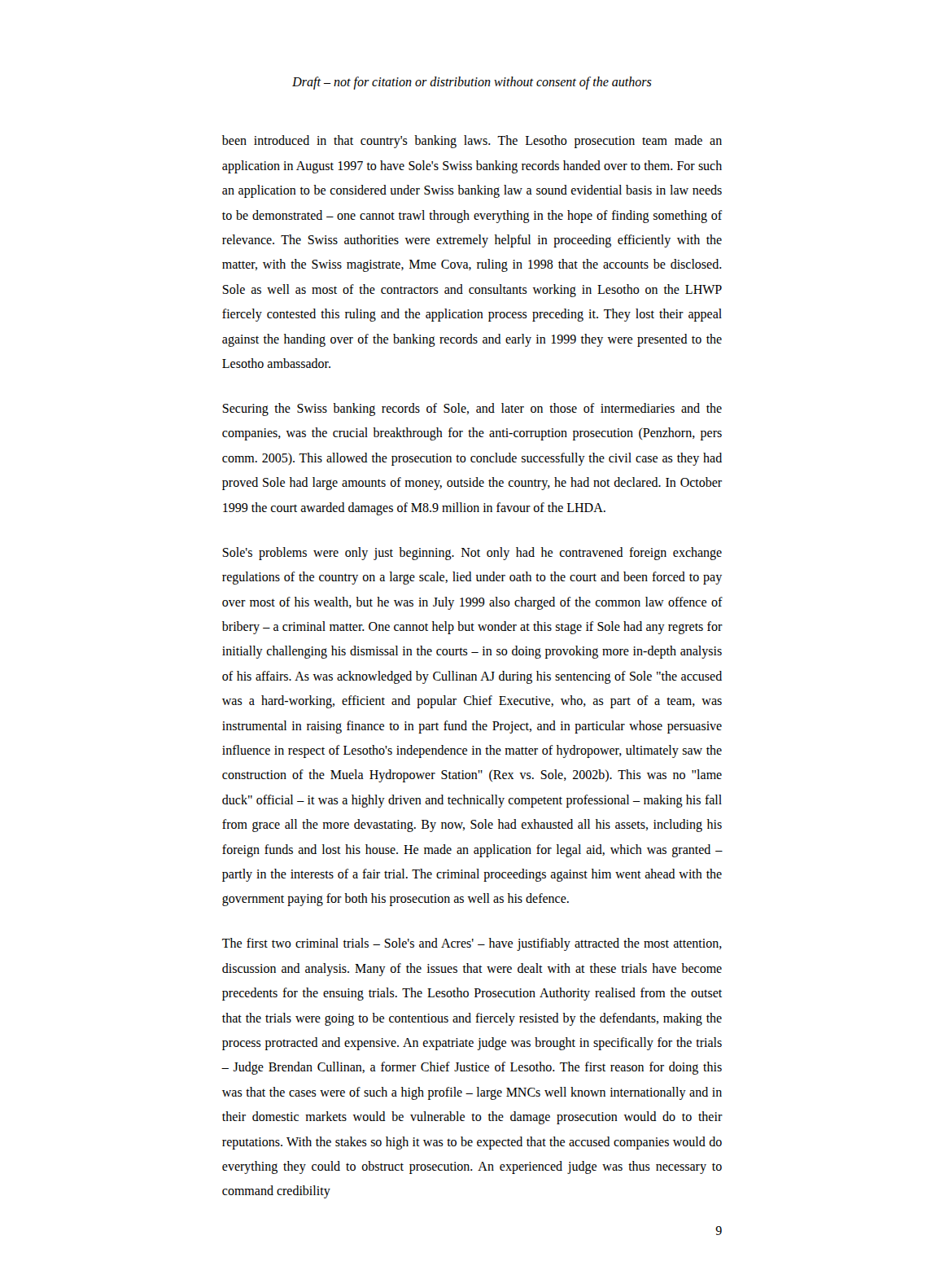Draft – not for citation or distribution without consent of the authors
been introduced in that country's banking laws. The Lesotho prosecution team made an application in August 1997 to have Sole's Swiss banking records handed over to them. For such an application to be considered under Swiss banking law a sound evidential basis in law needs to be demonstrated – one cannot trawl through everything in the hope of finding something of relevance. The Swiss authorities were extremely helpful in proceeding efficiently with the matter, with the Swiss magistrate, Mme Cova, ruling in 1998 that the accounts be disclosed. Sole as well as most of the contractors and consultants working in Lesotho on the LHWP fiercely contested this ruling and the application process preceding it. They lost their appeal against the handing over of the banking records and early in 1999 they were presented to the Lesotho ambassador.
Securing the Swiss banking records of Sole, and later on those of intermediaries and the companies, was the crucial breakthrough for the anti-corruption prosecution (Penzhorn, pers comm. 2005). This allowed the prosecution to conclude successfully the civil case as they had proved Sole had large amounts of money, outside the country, he had not declared. In October 1999 the court awarded damages of M8.9 million in favour of the LHDA.
Sole's problems were only just beginning. Not only had he contravened foreign exchange regulations of the country on a large scale, lied under oath to the court and been forced to pay over most of his wealth, but he was in July 1999 also charged of the common law offence of bribery – a criminal matter. One cannot help but wonder at this stage if Sole had any regrets for initially challenging his dismissal in the courts – in so doing provoking more in-depth analysis of his affairs. As was acknowledged by Cullinan AJ during his sentencing of Sole "the accused was a hard-working, efficient and popular Chief Executive, who, as part of a team, was instrumental in raising finance to in part fund the Project, and in particular whose persuasive influence in respect of Lesotho's independence in the matter of hydropower, ultimately saw the construction of the Muela Hydropower Station" (Rex vs. Sole, 2002b). This was no "lame duck" official – it was a highly driven and technically competent professional – making his fall from grace all the more devastating. By now, Sole had exhausted all his assets, including his foreign funds and lost his house. He made an application for legal aid, which was granted – partly in the interests of a fair trial. The criminal proceedings against him went ahead with the government paying for both his prosecution as well as his defence.
The first two criminal trials – Sole's and Acres' – have justifiably attracted the most attention, discussion and analysis. Many of the issues that were dealt with at these trials have become precedents for the ensuing trials. The Lesotho Prosecution Authority realised from the outset that the trials were going to be contentious and fiercely resisted by the defendants, making the process protracted and expensive. An expatriate judge was brought in specifically for the trials – Judge Brendan Cullinan, a former Chief Justice of Lesotho. The first reason for doing this was that the cases were of such a high profile – large MNCs well known internationally and in their domestic markets would be vulnerable to the damage prosecution would do to their reputations. With the stakes so high it was to be expected that the accused companies would do everything they could to obstruct prosecution. An experienced judge was thus necessary to command credibility
9